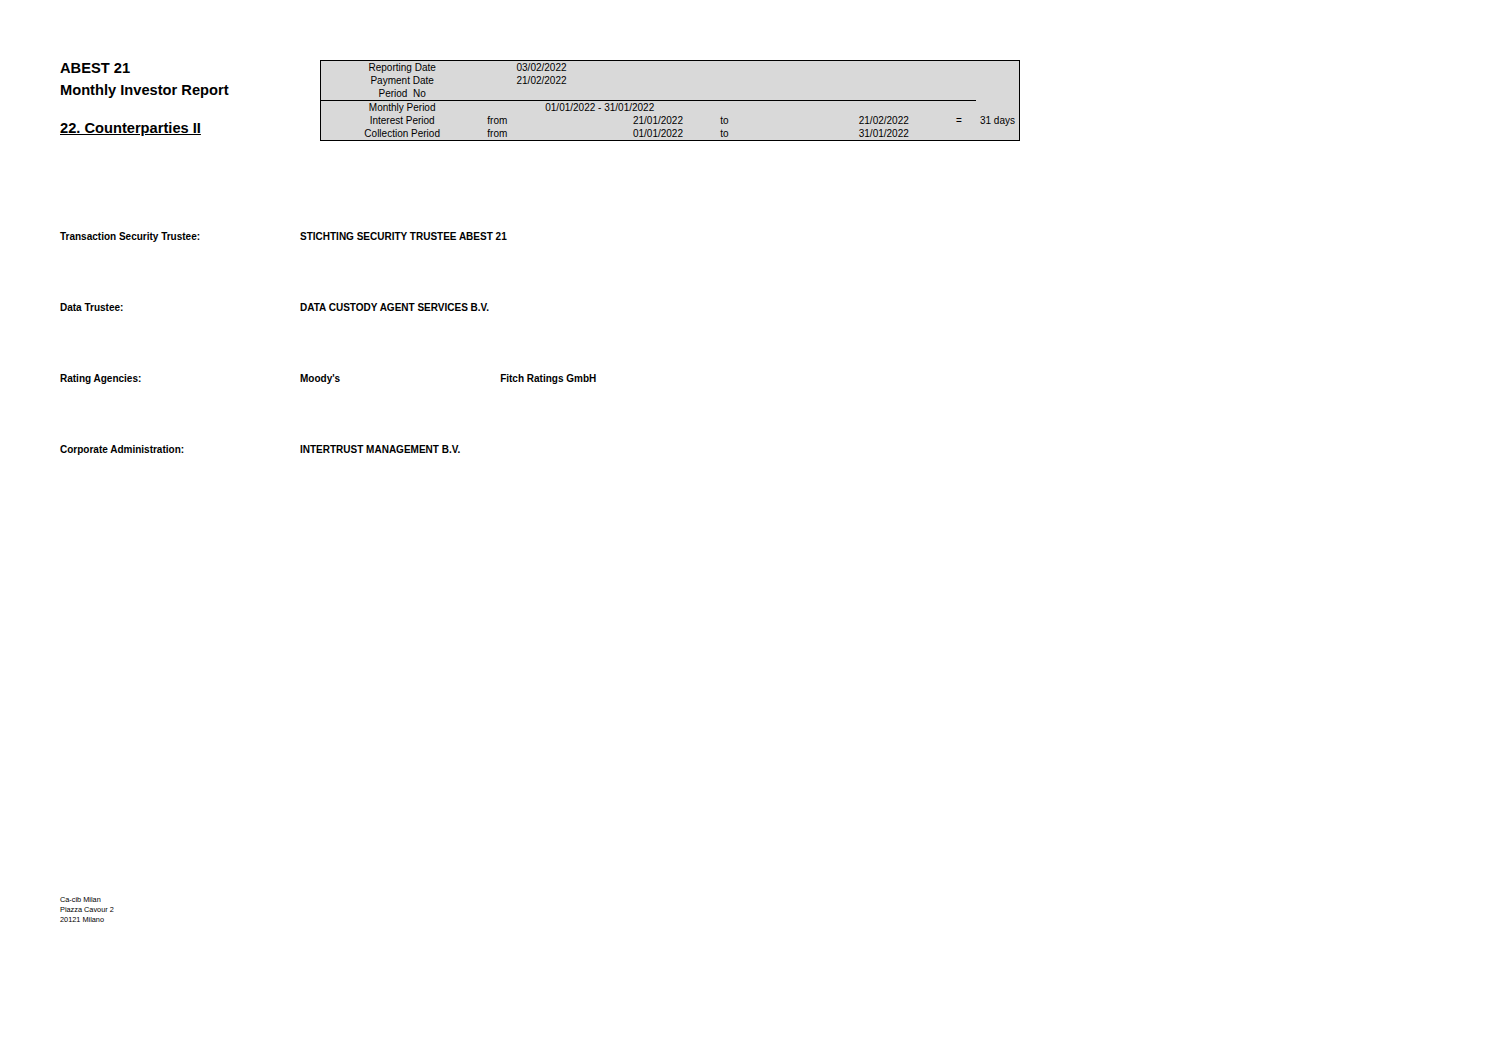ABEST 21
Monthly Investor Report
22. Counterparties II
| Reporting Date | 03/02/2022 | | | | |
| Payment Date | 21/02/2022 | | | | |
| Period No | | | | | |
| Monthly Period | 01/01/2022 - 31/01/2022 | | | |
| Interest Period | from | 21/01/2022 | to | 21/02/2022 | = | 31 days |
| Collection Period | from | 01/01/2022 | to | 31/01/2022 | | |
Transaction Security Trustee:
STICHTING SECURITY TRUSTEE ABEST 21
Data Trustee:
DATA CUSTODY AGENT SERVICES B.V.
Rating Agencies:
Moody's
Fitch Ratings GmbH
Corporate Administration:
INTERTRUST MANAGEMENT B.V.
Ca-cib Milan
Piazza Cavour 2
20121 Milano